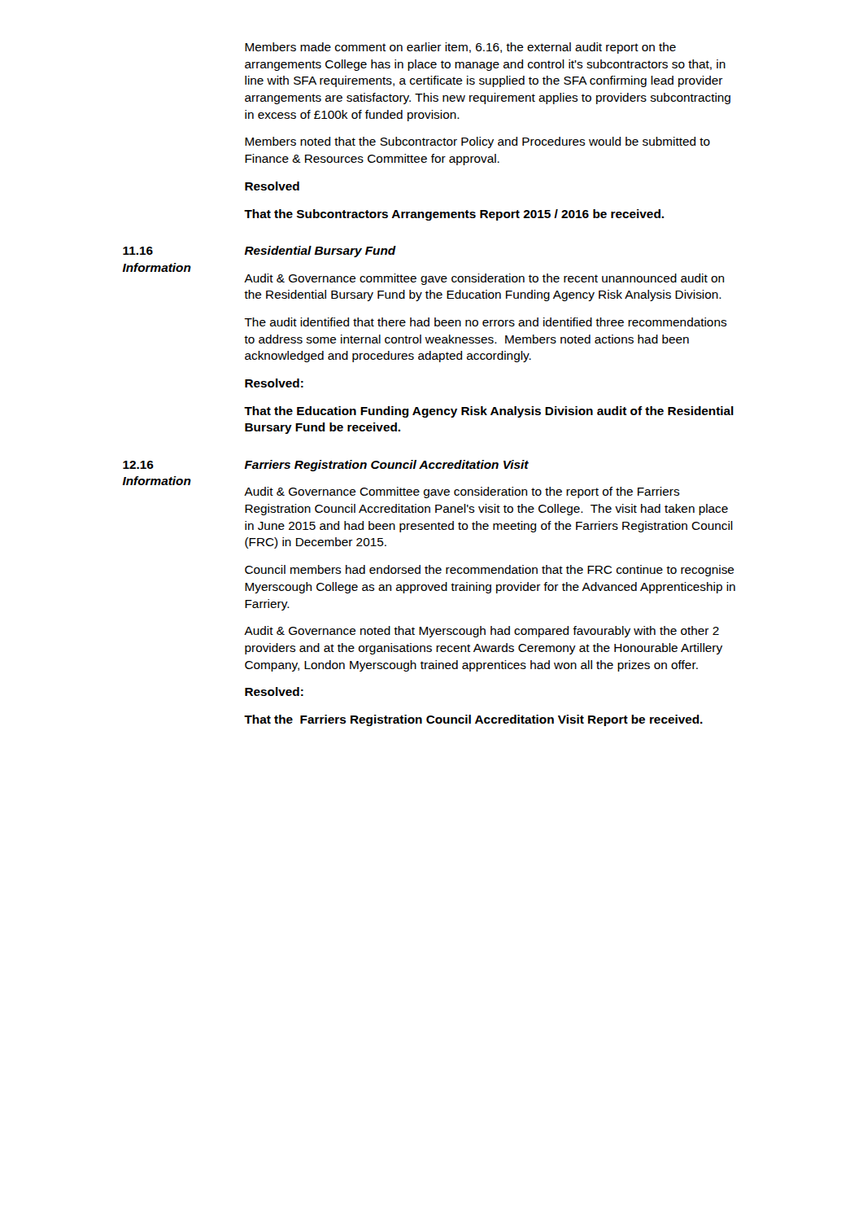Members made comment on earlier item, 6.16, the external audit report on the arrangements College has in place to manage and control it's subcontractors so that, in line with SFA requirements, a certificate is supplied to the SFA confirming lead provider arrangements are satisfactory. This new requirement applies to providers subcontracting in excess of £100k of funded provision.
Members noted that the Subcontractor Policy and Procedures would be submitted to Finance & Resources Committee for approval.
Resolved
That the Subcontractors Arrangements Report 2015 / 2016 be received.
11.16 Information
Residential Bursary Fund
Audit & Governance committee gave consideration to the recent unannounced audit on the Residential Bursary Fund by the Education Funding Agency Risk Analysis Division.
The audit identified that there had been no errors and identified three recommendations to address some internal control weaknesses. Members noted actions had been acknowledged and procedures adapted accordingly.
Resolved:
That the Education Funding Agency Risk Analysis Division audit of the Residential Bursary Fund be received.
12.16 Information
Farriers Registration Council Accreditation Visit
Audit & Governance Committee gave consideration to the report of the Farriers Registration Council Accreditation Panel's visit to the College. The visit had taken place in June 2015 and had been presented to the meeting of the Farriers Registration Council (FRC) in December 2015.
Council members had endorsed the recommendation that the FRC continue to recognise Myerscough College as an approved training provider for the Advanced Apprenticeship in Farriery.
Audit & Governance noted that Myerscough had compared favourably with the other 2 providers and at the organisations recent Awards Ceremony at the Honourable Artillery Company, London Myerscough trained apprentices had won all the prizes on offer.
Resolved:
That the Farriers Registration Council Accreditation Visit Report be received.